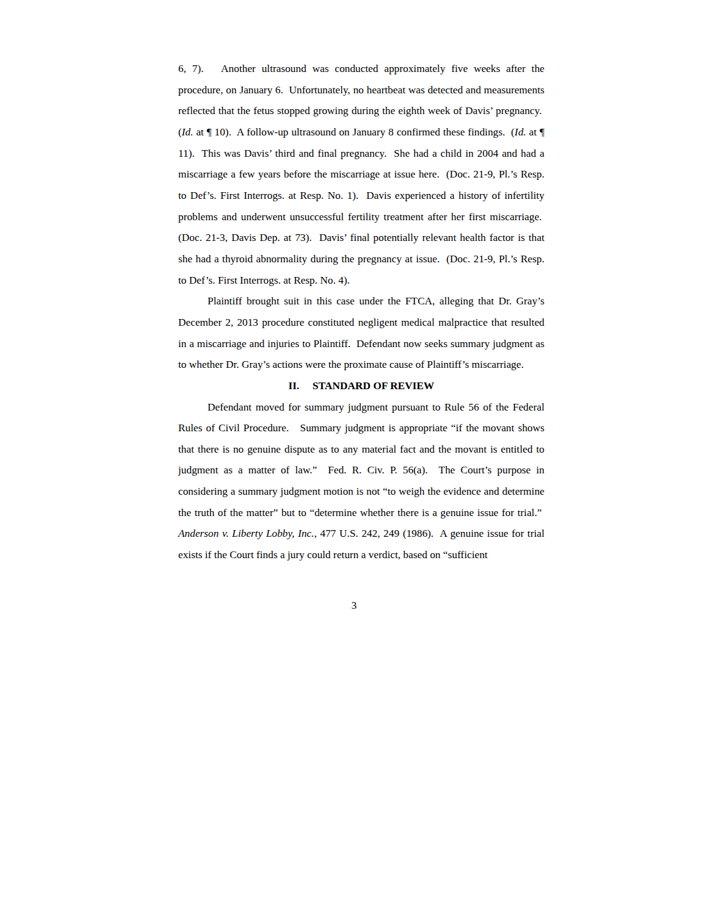6, 7). Another ultrasound was conducted approximately five weeks after the procedure, on January 6. Unfortunately, no heartbeat was detected and measurements reflected that the fetus stopped growing during the eighth week of Davis’ pregnancy. (Id. at ¶ 10). A follow-up ultrasound on January 8 confirmed these findings. (Id. at ¶ 11). This was Davis’ third and final pregnancy. She had a child in 2004 and had a miscarriage a few years before the miscarriage at issue here. (Doc. 21-9, Pl.’s Resp. to Def’s. First Interrogs. at Resp. No. 1). Davis experienced a history of infertility problems and underwent unsuccessful fertility treatment after her first miscarriage. (Doc. 21-3, Davis Dep. at 73). Davis’ final potentially relevant health factor is that she had a thyroid abnormality during the pregnancy at issue. (Doc. 21-9, Pl.’s Resp. to Def’s. First Interrogs. at Resp. No. 4).
Plaintiff brought suit in this case under the FTCA, alleging that Dr. Gray’s December 2, 2013 procedure constituted negligent medical malpractice that resulted in a miscarriage and injuries to Plaintiff. Defendant now seeks summary judgment as to whether Dr. Gray’s actions were the proximate cause of Plaintiff’s miscarriage.
II. STANDARD OF REVIEW
Defendant moved for summary judgment pursuant to Rule 56 of the Federal Rules of Civil Procedure. Summary judgment is appropriate “if the movant shows that there is no genuine dispute as to any material fact and the movant is entitled to judgment as a matter of law.” Fed. R. Civ. P. 56(a). The Court’s purpose in considering a summary judgment motion is not “to weigh the evidence and determine the truth of the matter” but to “determine whether there is a genuine issue for trial.” Anderson v. Liberty Lobby, Inc., 477 U.S. 242, 249 (1986). A genuine issue for trial exists if the Court finds a jury could return a verdict, based on “sufficient
3